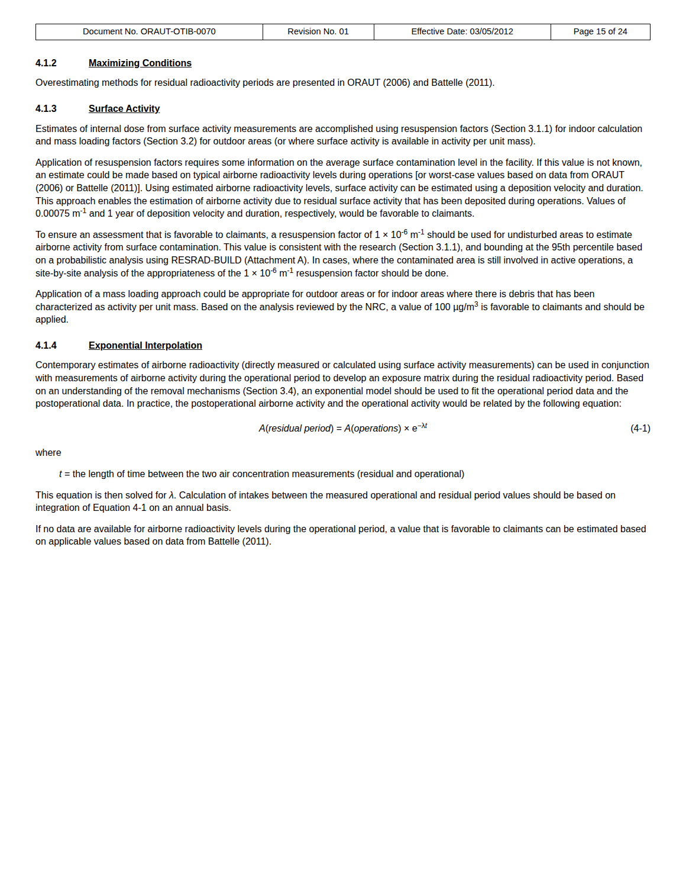| Document No. ORAUT-OTIB-0070 | Revision No. 01 | Effective Date: 03/05/2012 | Page 15 of 24 |
4.1.2 Maximizing Conditions
Overestimating methods for residual radioactivity periods are presented in ORAUT (2006) and Battelle (2011).
4.1.3 Surface Activity
Estimates of internal dose from surface activity measurements are accomplished using resuspension factors (Section 3.1.1) for indoor calculation and mass loading factors (Section 3.2) for outdoor areas (or where surface activity is available in activity per unit mass).
Application of resuspension factors requires some information on the average surface contamination level in the facility. If this value is not known, an estimate could be made based on typical airborne radioactivity levels during operations [or worst-case values based on data from ORAUT (2006) or Battelle (2011)]. Using estimated airborne radioactivity levels, surface activity can be estimated using a deposition velocity and duration. This approach enables the estimation of airborne activity due to residual surface activity that has been deposited during operations. Values of 0.00075 m-1 and 1 year of deposition velocity and duration, respectively, would be favorable to claimants.
To ensure an assessment that is favorable to claimants, a resuspension factor of 1 × 10-6 m-1 should be used for undisturbed areas to estimate airborne activity from surface contamination. This value is consistent with the research (Section 3.1.1), and bounding at the 95th percentile based on a probabilistic analysis using RESRAD-BUILD (Attachment A). In cases, where the contaminated area is still involved in active operations, a site-by-site analysis of the appropriateness of the 1 × 10-6 m-1 resuspension factor should be done.
Application of a mass loading approach could be appropriate for outdoor areas or for indoor areas where there is debris that has been characterized as activity per unit mass. Based on the analysis reviewed by the NRC, a value of 100 µg/m3 is favorable to claimants and should be applied.
4.1.4 Exponential Interpolation
Contemporary estimates of airborne radioactivity (directly measured or calculated using surface activity measurements) can be used in conjunction with measurements of airborne activity during the operational period to develop an exposure matrix during the residual radioactivity period. Based on an understanding of the removal mechanisms (Section 3.4), an exponential model should be used to fit the operational period data and the postoperational data. In practice, the postoperational airborne activity and the operational activity would be related by the following equation:
A(residual period) = A(operations) × e−λt (4-1)
where
t = the length of time between the two air concentration measurements (residual and operational)
This equation is then solved for λ. Calculation of intakes between the measured operational and residual period values should be based on integration of Equation 4-1 on an annual basis.
If no data are available for airborne radioactivity levels during the operational period, a value that is favorable to claimants can be estimated based on applicable values based on data from Battelle (2011).